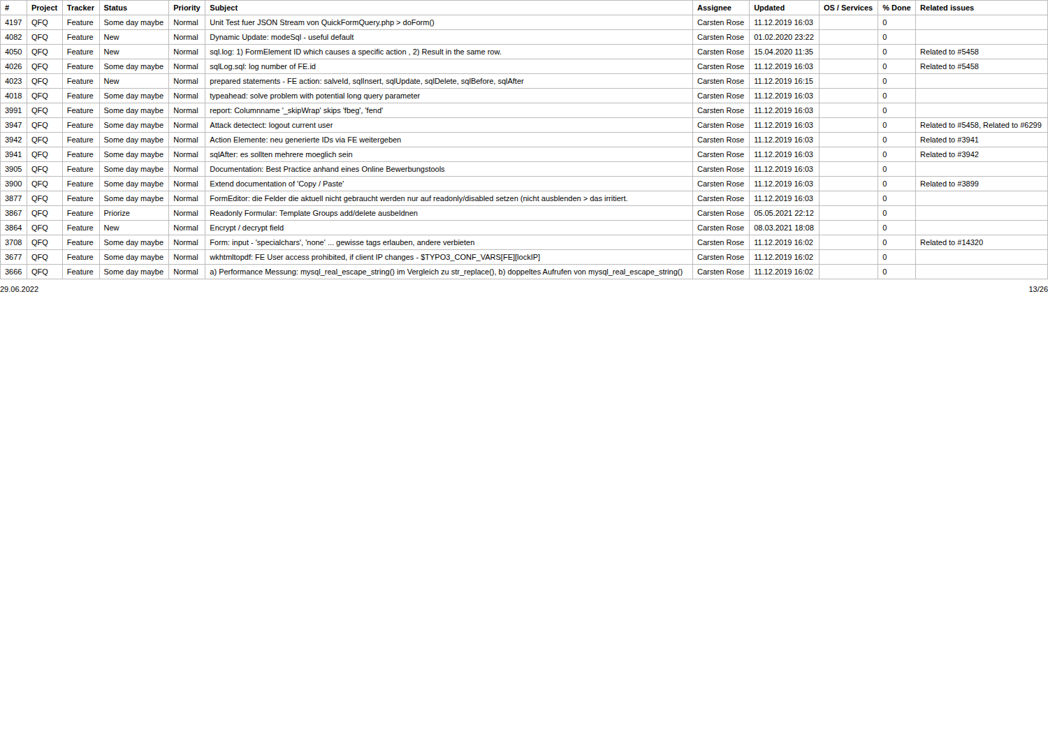| # | Project | Tracker | Status | Priority | Subject | Assignee | Updated | OS / Services | % Done | Related issues |
| --- | --- | --- | --- | --- | --- | --- | --- | --- | --- | --- |
| 4197 | QFQ | Feature | Some day maybe | Normal | Unit Test fuer JSON Stream von QuickFormQuery.php > doForm() | Carsten Rose | 11.12.2019 16:03 | | 0 | |
| 4082 | QFQ | Feature | New | Normal | Dynamic Update: modeSql - useful default | Carsten Rose | 01.02.2020 23:22 | | 0 | |
| 4050 | QFQ | Feature | New | Normal | sql.log: 1) FormElement ID which causes a specific action , 2) Result in the same row. | Carsten Rose | 15.04.2020 11:35 | | 0 | Related to #5458 |
| 4026 | QFQ | Feature | Some day maybe | Normal | sqlLog.sql: log number of FE.id | Carsten Rose | 11.12.2019 16:03 | | 0 | Related to #5458 |
| 4023 | QFQ | Feature | New | Normal | prepared statements - FE action: salveId, sqlInsert, sqlUpdate, sqlDelete, sqlBefore, sqlAfter | Carsten Rose | 11.12.2019 16:15 | | 0 | |
| 4018 | QFQ | Feature | Some day maybe | Normal | typeahead: solve problem with potential long query parameter | Carsten Rose | 11.12.2019 16:03 | | 0 | |
| 3991 | QFQ | Feature | Some day maybe | Normal | report: Columnname '_skipWrap' skips 'fbeg', 'fend' | Carsten Rose | 11.12.2019 16:03 | | 0 | |
| 3947 | QFQ | Feature | Some day maybe | Normal | Attack detectect: logout current user | Carsten Rose | 11.12.2019 16:03 | | 0 | Related to #5458, Related to #6299 |
| 3942 | QFQ | Feature | Some day maybe | Normal | Action Elemente: neu generierte IDs via FE weitergeben | Carsten Rose | 11.12.2019 16:03 | | 0 | Related to #3941 |
| 3941 | QFQ | Feature | Some day maybe | Normal | sqlAfter: es sollten mehrere moeglich sein | Carsten Rose | 11.12.2019 16:03 | | 0 | Related to #3942 |
| 3905 | QFQ | Feature | Some day maybe | Normal | Documentation: Best Practice anhand eines Online Bewerbungstools | Carsten Rose | 11.12.2019 16:03 | | 0 | |
| 3900 | QFQ | Feature | Some day maybe | Normal | Extend documentation of 'Copy / Paste' | Carsten Rose | 11.12.2019 16:03 | | 0 | Related to #3899 |
| 3877 | QFQ | Feature | Some day maybe | Normal | FormEditor: die Felder die aktuell nicht gebraucht werden nur auf readonly/disabled setzen (nicht ausblenden > das irritiert. | Carsten Rose | 11.12.2019 16:03 | | 0 | |
| 3867 | QFQ | Feature | Priorize | Normal | Readonly Formular: Template Groups add/delete ausbeldnen | Carsten Rose | 05.05.2021 22:12 | | 0 | |
| 3864 | QFQ | Feature | New | Normal | Encrypt / decrypt field | Carsten Rose | 08.03.2021 18:08 | | 0 | |
| 3708 | QFQ | Feature | Some day maybe | Normal | Form: input - 'specialchars', 'none' ... gewisse tags erlauben, andere verbieten | Carsten Rose | 11.12.2019 16:02 | | 0 | Related to #14320 |
| 3677 | QFQ | Feature | Some day maybe | Normal | wkhtmltopdf: FE User access prohibited, if client IP changes - $TYPO3_CONF_VARS[FE][lockIP] | Carsten Rose | 11.12.2019 16:02 | | 0 | |
| 3666 | QFQ | Feature | Some day maybe | Normal | a) Performance Messung: mysql_real_escape_string() im Vergleich zu str_replace(), b) doppeltes Aufrufen von mysql_real_escape_string() | Carsten Rose | 11.12.2019 16:02 | | 0 | |
29.06.2022 13/26